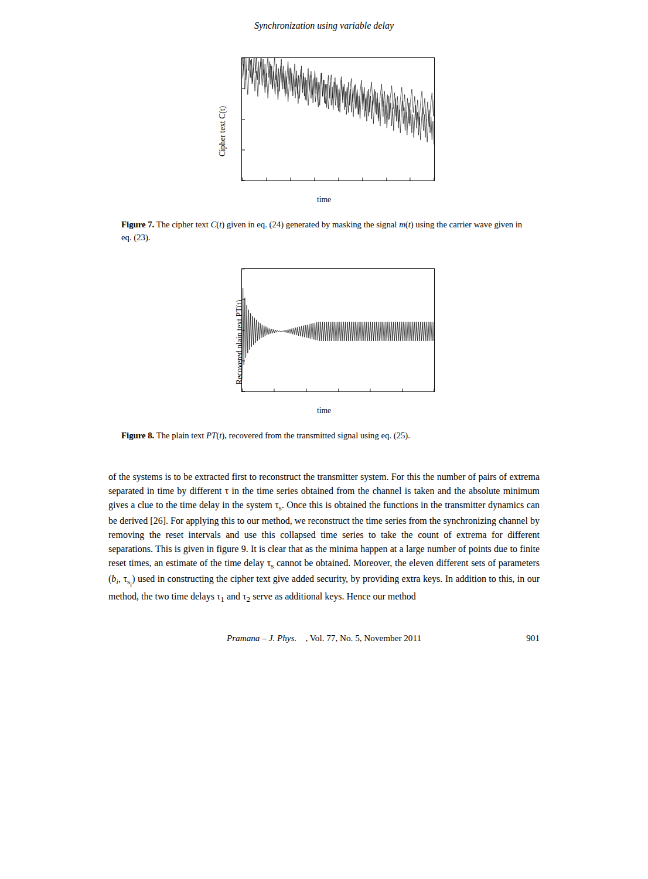Synchronization using variable delay
Cipher text C(t)
0
5
10
15
20
100
150
200
250
300
350
400
450
500
time
Figure 7. The cipher text C(t) given in eq. (24) generated by masking the signal m(t) using the carrier wave given in eq. (23).
Recovered plain text PT(t)
-0.04
-0.02
0
0.02
0.04
200
250
300
350
400
450
500
time
Figure 8. The plain text PT(t), recovered from the transmitted signal using eq. (25).
of the systems is to be extracted first to reconstruct the transmitter system. For this the number of pairs of extrema separated in time by different τ in the time series obtained from the channel is taken and the absolute minimum gives a clue to the time delay in the system τs. Once this is obtained the functions in the transmitter dynamics can be derived [26]. For applying this to our method, we reconstruct the time series from the synchronizing channel by removing the reset intervals and use this collapsed time series to take the count of extrema for different separations. This is given in figure 9. It is clear that as the minima happen at a large number of points due to finite reset times, an estimate of the time delay τs cannot be obtained. Moreover, the eleven different sets of parameters (bi, τsi) used in constructing the cipher text give added security, by providing extra keys. In addition to this, in our method, the two time delays τ1 and τ2 serve as additional keys. Hence our method
Pramana – J. Phys., Vol. 77, No. 5, November 2011 901